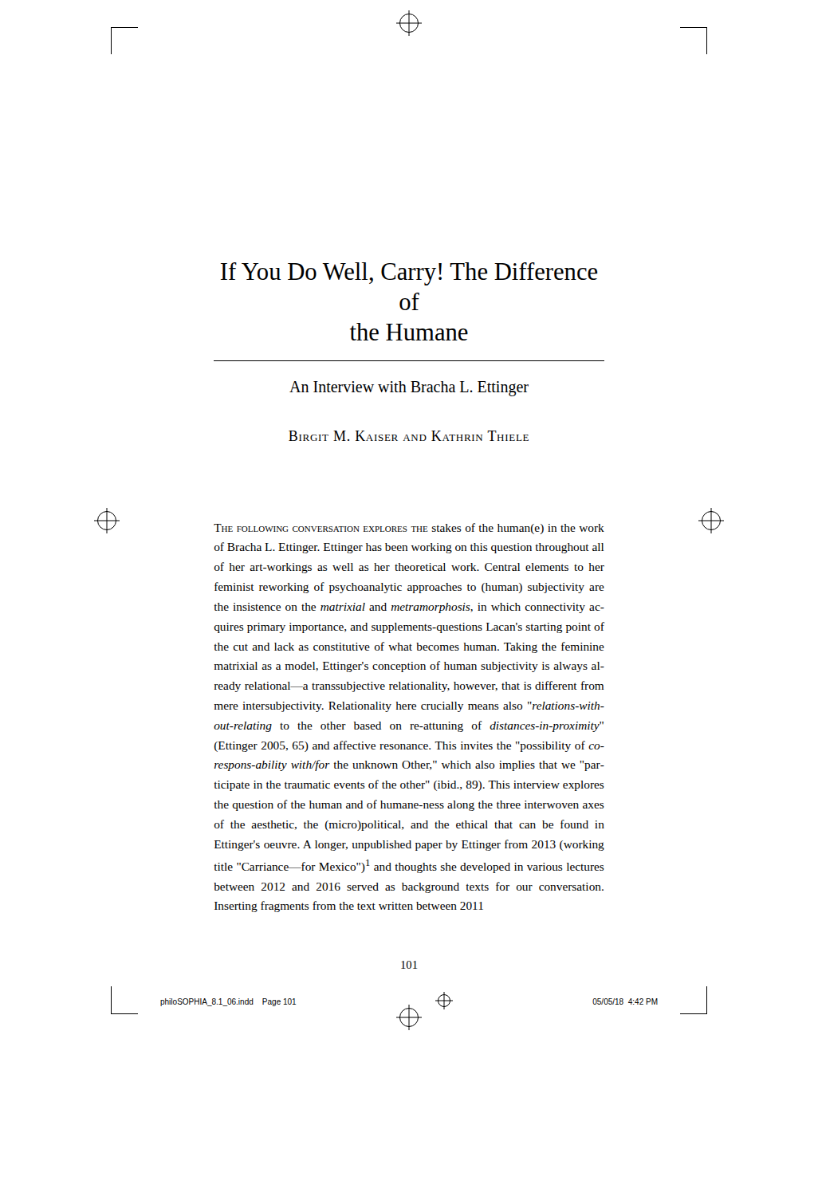If You Do Well, Carry! The Difference of
the Humane
An Interview with Bracha L. Ettinger
Birgit M. Kaiser and Kathrin Thiele
The following conversation explores the stakes of the human(e) in the work of Bracha L. Ettinger. Ettinger has been working on this question throughout all of her art-workings as well as her theoretical work. Central elements to her feminist reworking of psychoanalytic approaches to (human) subjectivity are the insistence on the matrixial and metramorphosis, in which connectivity acquires primary importance, and supplements-questions Lacan's starting point of the cut and lack as constitutive of what becomes human. Taking the feminine matrixial as a model, Ettinger's conception of human subjectivity is always already relational—a transsubjective relationality, however, that is different from mere intersubjectivity. Relationality here crucially means also "relations-without-relating to the other based on re-attuning of distances-in-proximity" (Ettinger 2005, 65) and affective resonance. This invites the "possibility of co-respons-ability with/for the unknown Other," which also implies that we "participate in the traumatic events of the other" (ibid., 89). This interview explores the question of the human and of humane-ness along the three interwoven axes of the aesthetic, the (micro)political, and the ethical that can be found in Ettinger's oeuvre. A longer, unpublished paper by Ettinger from 2013 (working title "Carriance—for Mexico")1 and thoughts she developed in various lectures between 2012 and 2016 served as background texts for our conversation. Inserting fragments from the text written between 2011
101
philoSOPHIA_8.1_06.indd Page 101 05/05/18 4:42 PM